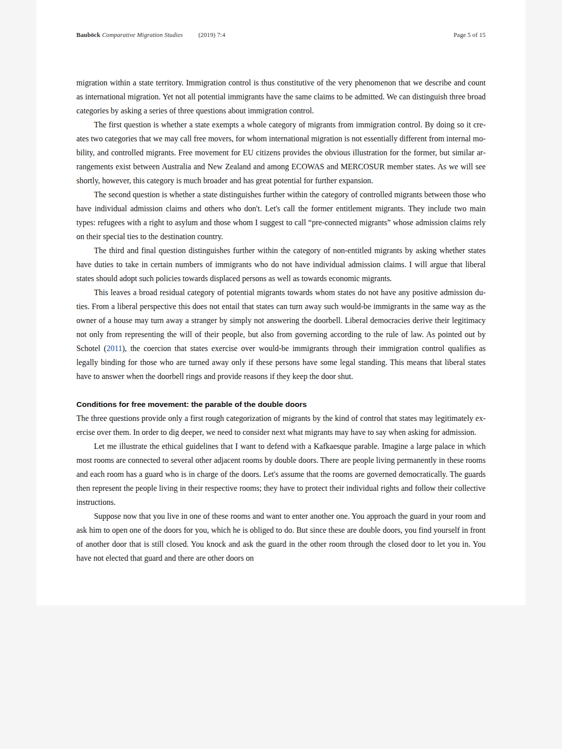Bauböck Comparative Migration Studies (2019) 7:4
Page 5 of 15
migration within a state territory. Immigration control is thus constitutive of the very phenomenon that we describe and count as international migration. Yet not all potential immigrants have the same claims to be admitted. We can distinguish three broad categories by asking a series of three questions about immigration control.
The first question is whether a state exempts a whole category of migrants from immigration control. By doing so it creates two categories that we may call free movers, for whom international migration is not essentially different from internal mobility, and controlled migrants. Free movement for EU citizens provides the obvious illustration for the former, but similar arrangements exist between Australia and New Zealand and among ECOWAS and MERCOSUR member states. As we will see shortly, however, this category is much broader and has great potential for further expansion.
The second question is whether a state distinguishes further within the category of controlled migrants between those who have individual admission claims and others who don't. Let's call the former entitlement migrants. They include two main types: refugees with a right to asylum and those whom I suggest to call “pre-connected migrants” whose admission claims rely on their special ties to the destination country.
The third and final question distinguishes further within the category of non-entitled migrants by asking whether states have duties to take in certain numbers of immigrants who do not have individual admission claims. I will argue that liberal states should adopt such policies towards displaced persons as well as towards economic migrants.
This leaves a broad residual category of potential migrants towards whom states do not have any positive admission duties. From a liberal perspective this does not entail that states can turn away such would-be immigrants in the same way as the owner of a house may turn away a stranger by simply not answering the doorbell. Liberal democracies derive their legitimacy not only from representing the will of their people, but also from governing according to the rule of law. As pointed out by Schotel (2011), the coercion that states exercise over would-be immigrants through their immigration control qualifies as legally binding for those who are turned away only if these persons have some legal standing. This means that liberal states have to answer when the doorbell rings and provide reasons if they keep the door shut.
Conditions for free movement: the parable of the double doors
The three questions provide only a first rough categorization of migrants by the kind of control that states may legitimately exercise over them. In order to dig deeper, we need to consider next what migrants may have to say when asking for admission.
Let me illustrate the ethical guidelines that I want to defend with a Kafkaesque parable. Imagine a large palace in which most rooms are connected to several other adjacent rooms by double doors. There are people living permanently in these rooms and each room has a guard who is in charge of the doors. Let's assume that the rooms are governed democratically. The guards then represent the people living in their respective rooms; they have to protect their individual rights and follow their collective instructions.
Suppose now that you live in one of these rooms and want to enter another one. You approach the guard in your room and ask him to open one of the doors for you, which he is obliged to do. But since these are double doors, you find yourself in front of another door that is still closed. You knock and ask the guard in the other room through the closed door to let you in. You have not elected that guard and there are other doors on